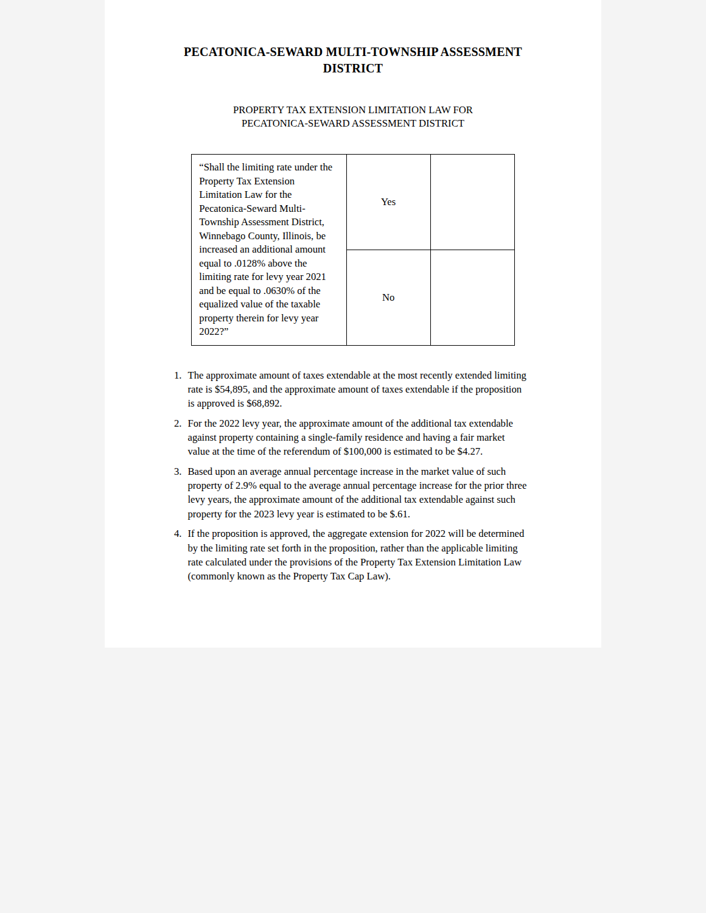PECATONICA-SEWARD MULTI-TOWNSHIP ASSESSMENT DISTRICT
PROPERTY TAX EXTENSION LIMITATION LAW FOR PECATONICA-SEWARD ASSESSMENT DISTRICT
| “Shall the limiting rate under the Property Tax Extension Limitation Law for the Pecatonica-Seward Multi-Township Assessment District, Winnebago County, Illinois, be increased an additional amount equal to .0128% above the limiting rate for levy year 2021 and be equal to .0630% of the equalized value of the taxable property therein for levy year 2022?” | Yes | |
| No | |
The approximate amount of taxes extendable at the most recently extended limiting rate is $54,895, and the approximate amount of taxes extendable if the proposition is approved is $68,892.
For the 2022 levy year, the approximate amount of the additional tax extendable against property containing a single-family residence and having a fair market value at the time of the referendum of $100,000 is estimated to be $4.27.
Based upon an average annual percentage increase in the market value of such property of 2.9% equal to the average annual percentage increase for the prior three levy years, the approximate amount of the additional tax extendable against such property for the 2023 levy year is estimated to be $.61.
If the proposition is approved, the aggregate extension for 2022 will be determined by the limiting rate set forth in the proposition, rather than the applicable limiting rate calculated under the provisions of the Property Tax Extension Limitation Law (commonly known as the Property Tax Cap Law).